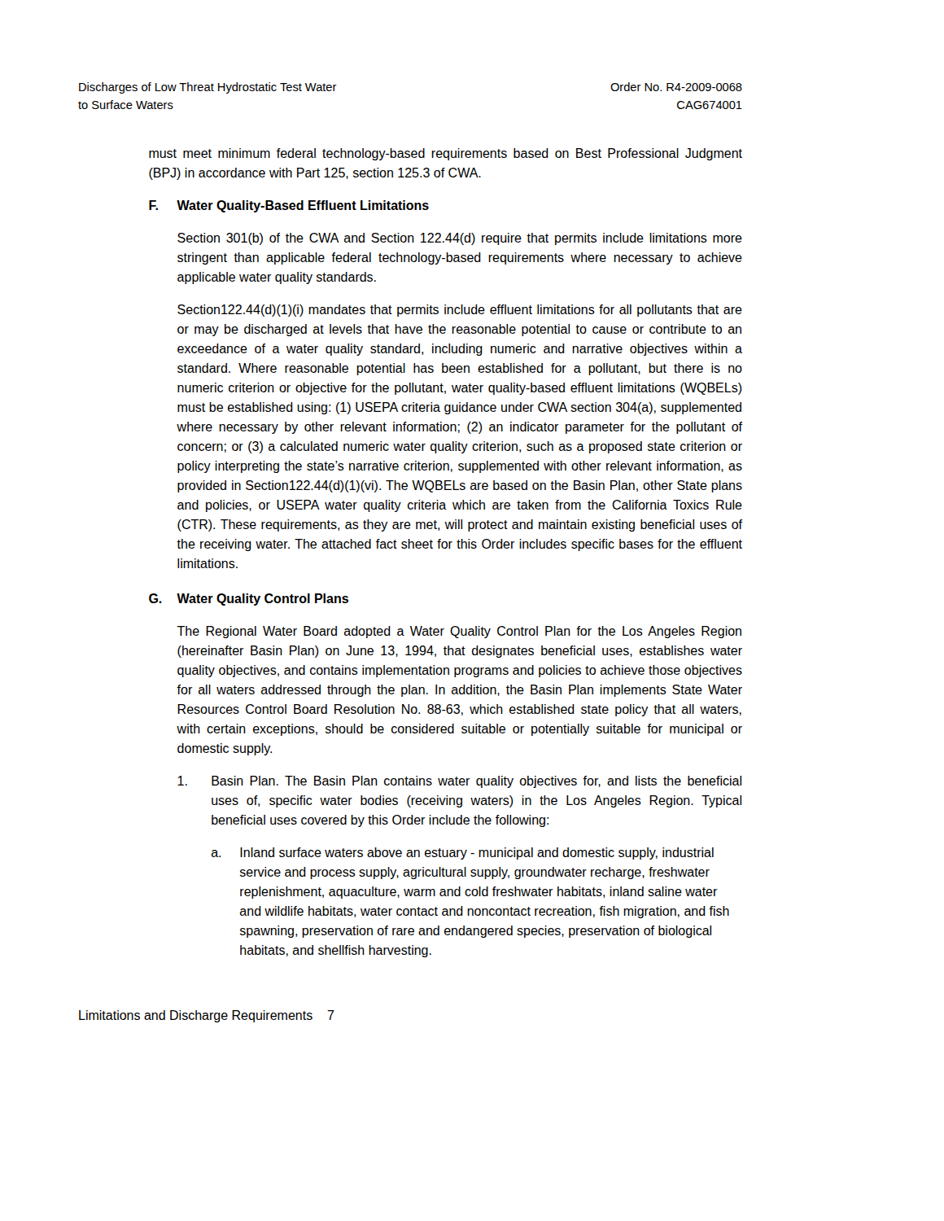Discharges of Low Threat Hydrostatic Test Water to Surface Waters
Order No. R4-2009-0068 CAG674001
must meet minimum federal technology-based requirements based on Best Professional Judgment (BPJ) in accordance with Part 125, section 125.3 of CWA.
F.
Water Quality-Based Effluent Limitations
Section 301(b) of the CWA and Section 122.44(d) require that permits include limitations more stringent than applicable federal technology-based requirements where necessary to achieve applicable water quality standards.
Section122.44(d)(1)(i) mandates that permits include effluent limitations for all pollutants that are or may be discharged at levels that have the reasonable potential to cause or contribute to an exceedance of a water quality standard, including numeric and narrative objectives within a standard. Where reasonable potential has been established for a pollutant, but there is no numeric criterion or objective for the pollutant, water quality-based effluent limitations (WQBELs) must be established using: (1) USEPA criteria guidance under CWA section 304(a), supplemented where necessary by other relevant information; (2) an indicator parameter for the pollutant of concern; or (3) a calculated numeric water quality criterion, such as a proposed state criterion or policy interpreting the state’s narrative criterion, supplemented with other relevant information, as provided in Section122.44(d)(1)(vi). The WQBELs are based on the Basin Plan, other State plans and policies, or USEPA water quality criteria which are taken from the California Toxics Rule (CTR). These requirements, as they are met, will protect and maintain existing beneficial uses of the receiving water. The attached fact sheet for this Order includes specific bases for the effluent limitations.
G.
Water Quality Control Plans
The Regional Water Board adopted a Water Quality Control Plan for the Los Angeles Region (hereinafter Basin Plan) on June 13, 1994, that designates beneficial uses, establishes water quality objectives, and contains implementation programs and policies to achieve those objectives for all waters addressed through the plan. In addition, the Basin Plan implements State Water Resources Control Board Resolution No. 88-63, which established state policy that all waters, with certain exceptions, should be considered suitable or potentially suitable for municipal or domestic supply.
1.
Basin Plan. The Basin Plan contains water quality objectives for, and lists the beneficial uses of, specific water bodies (receiving waters) in the Los Angeles Region. Typical beneficial uses covered by this Order include the following:
a.
Inland surface waters above an estuary - municipal and domestic supply, industrial service and process supply, agricultural supply, groundwater recharge, freshwater replenishment, aquaculture, warm and cold freshwater habitats, inland saline water and wildlife habitats, water contact and noncontact recreation, fish migration, and fish spawning, preservation of rare and endangered species, preservation of biological habitats, and shellfish harvesting.
Limitations and Discharge Requirements 7